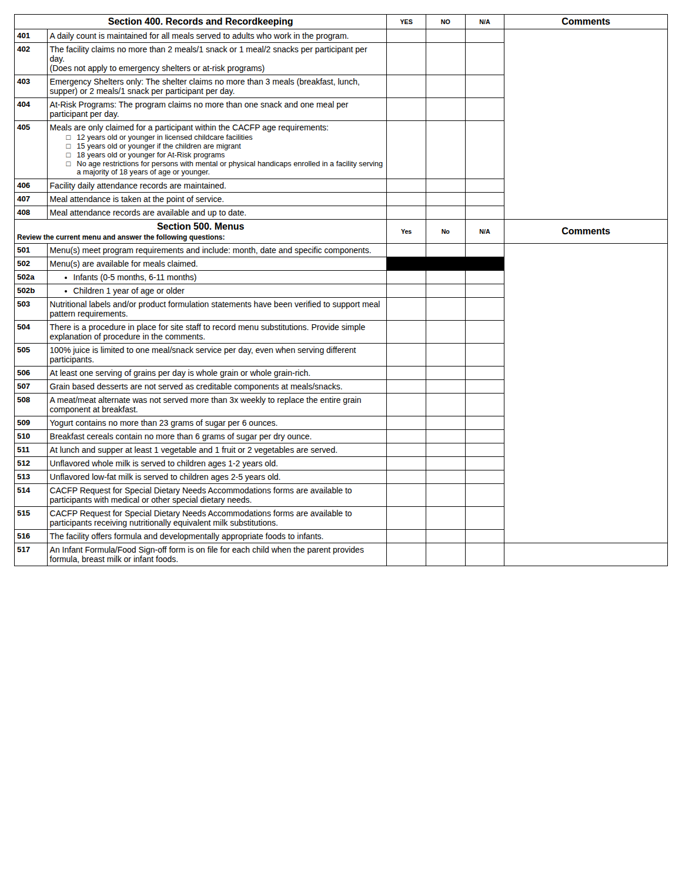| Section 400. Records and Recordkeeping | YES | NO | N/A | Comments |
| --- | --- | --- | --- | --- |
| 401 | A daily count is maintained for all meals served to adults who work in the program. | | | | |
| 402 | The facility claims no more than 2 meals/1 snack or 1 meal/2 snacks per participant per day. (Does not apply to emergency shelters or at-risk programs) | | | |
| 403 | Emergency Shelters only: The shelter claims no more than 3 meals (breakfast, lunch, supper) or 2 meals/1 snack per participant per day. | | | |
| 404 | At-Risk Programs: The program claims no more than one snack and one meal per participant per day. | | | |
| 405 | Meals are only claimed for a participant within the CACFP age requirements: 12 years old or younger in licensed childcare facilities 15 years old or younger if the children are migrant 18 years old or younger for At-Risk programs No age restrictions for persons with mental or physical handicaps enrolled in a facility serving a majority of 18 years of age or younger. | | | |
| 406 | Facility daily attendance records are maintained. | | | |
| 407 | Meal attendance is taken at the point of service. | | | |
| 408 | Meal attendance records are available and up to date. | | | |
| Section 500. Menus Review the current menu and answer the following questions: | Yes | No | N/A | Comments |
| 501 | Menu(s) meet program requirements and include: month, date and specific components. | | | | |
| 502 | Menu(s) are available for meals claimed. | | | |
| 502a | Infants (0-5 months, 6-11 months) | | | |
| 502b | Children 1 year of age or older | | | |
| 503 | Nutritional labels and/or product formulation statements have been verified to support meal pattern requirements. | | | |
| 504 | There is a procedure in place for site staff to record menu substitutions. Provide simple explanation of procedure in the comments. | | | |
| 505 | 100% juice is limited to one meal/snack service per day, even when serving different participants. | | | |
| 506 | At least one serving of grains per day is whole grain or whole grain-rich. | | | |
| 507 | Grain based desserts are not served as creditable components at meals/snacks. | | | |
| 508 | A meat/meat alternate was not served more than 3x weekly to replace the entire grain component at breakfast. | | | |
| 509 | Yogurt contains no more than 23 grams of sugar per 6 ounces. | | | |
| 510 | Breakfast cereals contain no more than 6 grams of sugar per dry ounce. | | | |
| 511 | At lunch and supper at least 1 vegetable and 1 fruit or 2 vegetables are served. | | | |
| 512 | Unflavored whole milk is served to children ages 1-2 years old. | | | |
| 513 | Unflavored low-fat milk is served to children ages 2-5 years old. | | | |
| 514 | CACFP Request for Special Dietary Needs Accommodations forms are available to participants with medical or other special dietary needs. | | | |
| 515 | CACFP Request for Special Dietary Needs Accommodations forms are available to participants receiving nutritionally equivalent milk substitutions. | | | |
| 516 | The facility offers formula and developmentally appropriate foods to infants. | | | |
| 517 | An Infant Formula/Food Sign-off form is on file for each child when the parent provides formula, breast milk or infant foods. | | | | |